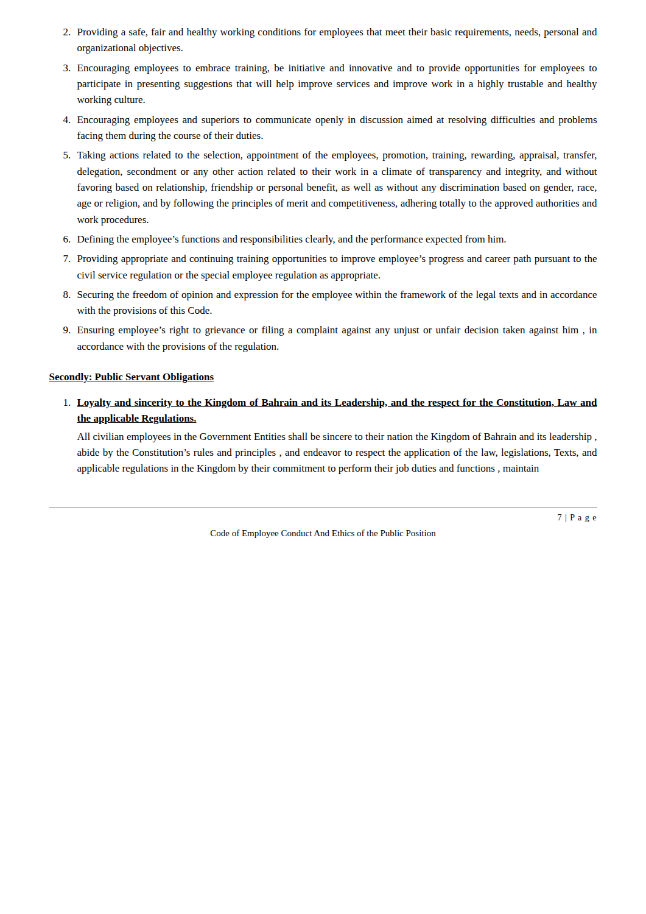Providing a safe, fair and healthy working conditions for employees that meet their basic requirements, needs, personal and organizational objectives.
Encouraging employees to embrace training, be initiative and innovative and to provide opportunities for employees to participate in presenting suggestions that will help improve services and improve work in a highly trustable and healthy working culture.
Encouraging employees and superiors to communicate openly in discussion aimed at resolving difficulties and problems facing them during the course of their duties.
Taking actions related to the selection, appointment of the employees, promotion, training, rewarding, appraisal, transfer, delegation, secondment or any other action related to their work in a climate of transparency and integrity, and without favoring based on relationship, friendship or personal benefit, as well as without any discrimination based on gender, race, age or religion, and by following the principles of merit and competitiveness, adhering totally to the approved authorities and work procedures.
Defining the employee’s functions and responsibilities clearly, and the performance expected from him.
Providing appropriate and continuing training opportunities to improve employee’s progress and career path pursuant to the civil service regulation or the special employee regulation as appropriate.
Securing the freedom of opinion and expression for the employee within the framework of the legal texts and in accordance with the provisions of this Code.
Ensuring employee’s right to grievance or filing a complaint against any unjust or unfair decision taken against him , in accordance with the provisions of the regulation.
Secondly: Public Servant Obligations
Loyalty and sincerity to the Kingdom of Bahrain and its Leadership, and the respect for the Constitution, Law and the applicable Regulations. All civilian employees in the Government Entities shall be sincere to their nation the Kingdom of Bahrain and its leadership , abide by the Constitution’s rules and principles , and endeavor to respect the application of the law, legislations, Texts, and applicable regulations in the Kingdom by their commitment to perform their job duties and functions , maintain
7 | P a g e
Code of Employee Conduct And Ethics of the Public Position